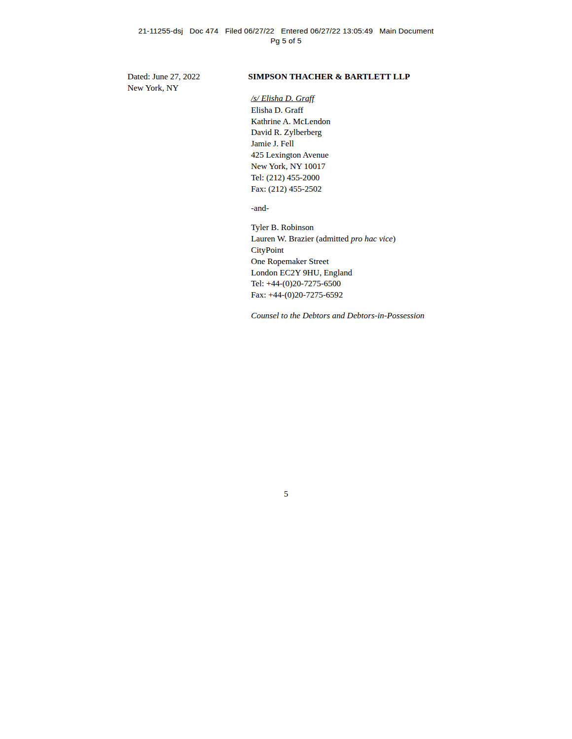21-11255-dsj Doc 474 Filed 06/27/22 Entered 06/27/22 13:05:49 Main Document Pg 5 of 5
Dated: June 27, 2022
New York, NY
SIMPSON THACHER & BARTLETT LLP
/s/ Elisha D. Graff
Elisha D. Graff
Kathrine A. McLendon
David R. Zylberberg
Jamie J. Fell
425 Lexington Avenue
New York, NY 10017
Tel: (212) 455-2000
Fax: (212) 455-2502
-and-
Tyler B. Robinson
Lauren W. Brazier (admitted pro hac vice)
CityPoint
One Ropemaker Street
London EC2Y 9HU, England
Tel: +44-(0)20-7275-6500
Fax: +44-(0)20-7275-6592
Counsel to the Debtors and Debtors-in-Possession
5